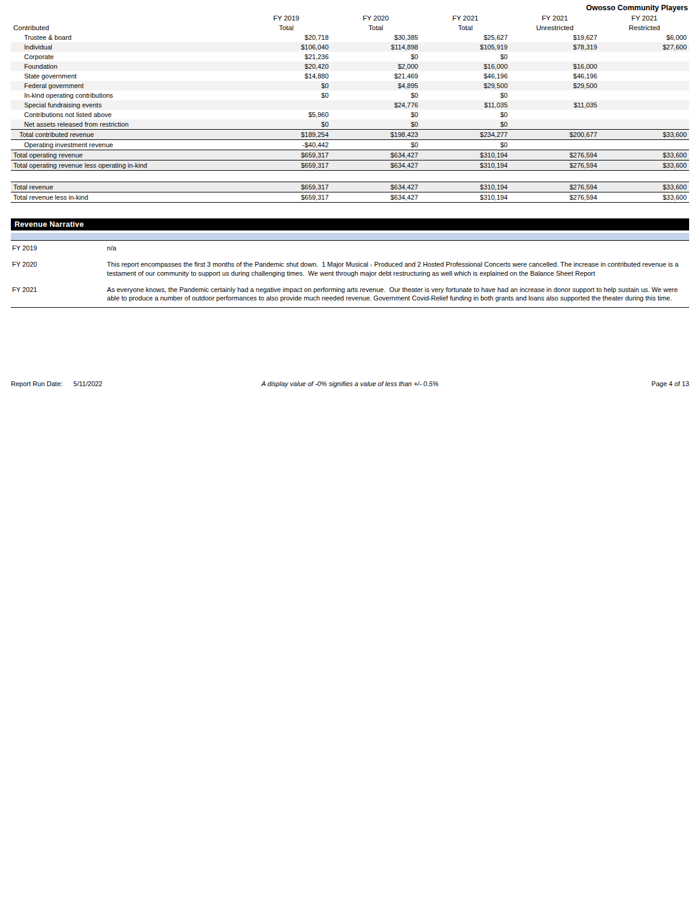Owosso Community Players
| | FY 2019 | FY 2020 | FY 2021 | FY 2021 | FY 2021 |
| --- | --- | --- | --- | --- | --- |
| Contributed | Total | Total | Total | Unrestricted | Restricted |
| Trustee & board | $20,718 | $30,385 | $25,627 | $19,627 | $6,000 |
| Individual | $106,040 | $114,898 | $105,919 | $78,319 | $27,600 |
| Corporate | $21,236 | $0 | $0 | | |
| Foundation | $20,420 | $2,000 | $16,000 | $16,000 | |
| State government | $14,880 | $21,469 | $46,196 | $46,196 | |
| Federal government | $0 | $4,895 | $29,500 | $29,500 | |
| In-kind operating contributions | $0 | $0 | $0 | | |
| Special fundraising events | | $24,776 | $11,035 | $11,035 | |
| Contributions not listed above | $5,960 | $0 | $0 | | |
| Net assets released from restriction | $0 | $0 | $0 | | |
| Total contributed revenue | $189,254 | $198,423 | $234,277 | $200,677 | $33,600 |
| Operating investment revenue | -$40,442 | $0 | $0 | | |
| Total operating revenue | $659,317 | $634,427 | $310,194 | $276,594 | $33,600 |
| Total operating revenue less operating in-kind | $659,317 | $634,427 | $310,194 | $276,594 | $33,600 |
| Total revenue | $659,317 | $634,427 | $310,194 | $276,594 | $33,600 |
| Total revenue less in-kind | $659,317 | $634,427 | $310,194 | $276,594 | $33,600 |
Revenue Narrative
| FY 2019 | n/a |
| FY 2020 | This report encompasses the first 3 months of the Pandemic shut down. 1 Major Musical - Produced and 2 Hosted Professional Concerts were cancelled. The increase in contributed revenue is a testament of our community to support us during challenging times. We went through major debt restructuring as well which is explained on the Balance Sheet Report |
| FY 2021 | As everyone knows, the Pandemic certainly had a negative impact on performing arts revenue. Our theater is very fortunate to have had an increase in donor support to help sustain us. We were able to produce a number of outdoor performances to also provide much needed revenue. Government Covid-Relief funding in both grants and loans also supported the theater during this time. |
Report Run Date:5/11/2022 A display value of -0% signifies a value of less than +/- 0.5% Page 4 of 13